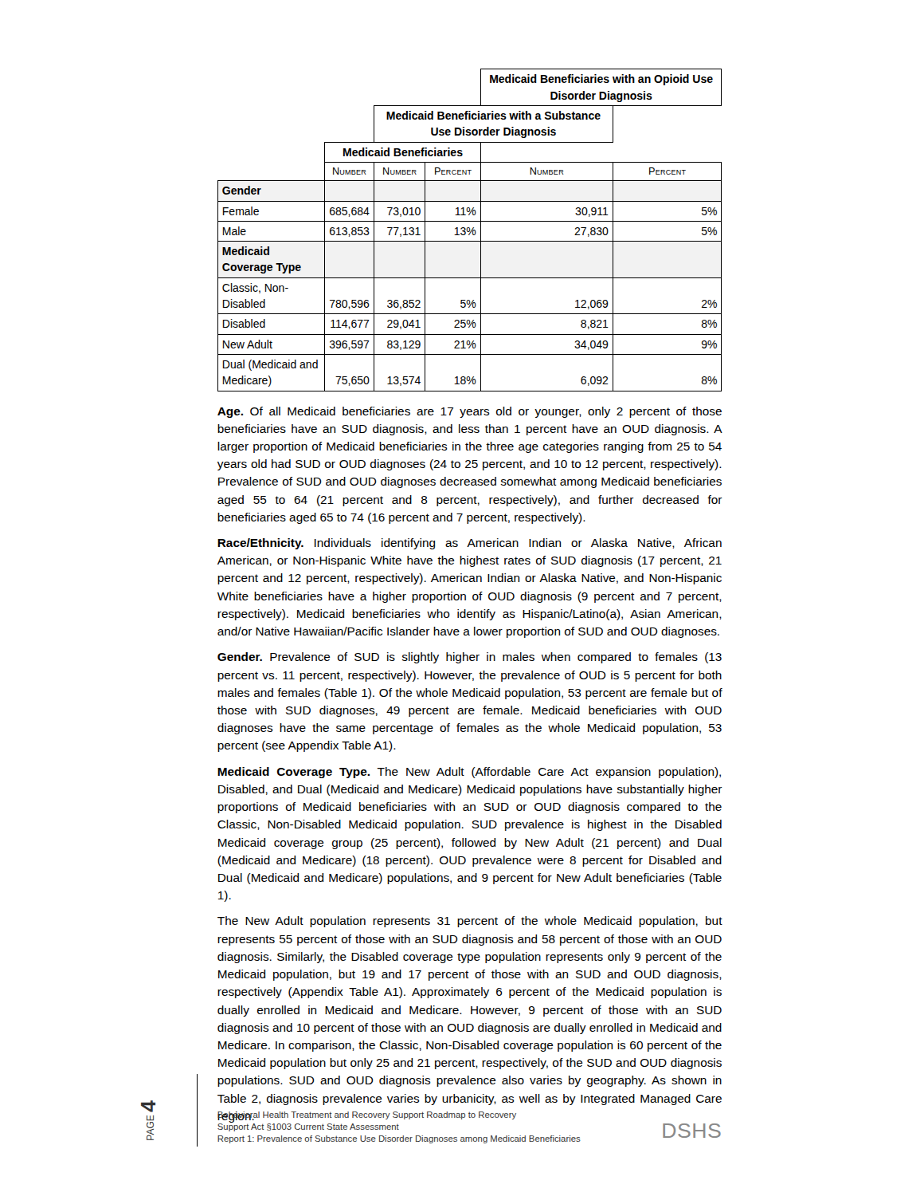| | | | | Medicaid Beneficiaries with an Opioid Use Disorder Diagnosis |
| | | Medicaid Beneficiaries with a Substance Use Disorder Diagnosis | |
| | Medicaid Beneficiaries | | |
| | Number | Number | Percent | Number | Percent |
| Gender | | | | | |
| Female | 685,684 | 73,010 | 11% | 30,911 | 5% |
| Male | 613,853 | 77,131 | 13% | 27,830 | 5% |
| Medicaid Coverage Type | | | | | |
| Classic, Non-Disabled | 780,596 | 36,852 | 5% | 12,069 | 2% |
| Disabled | 114,677 | 29,041 | 25% | 8,821 | 8% |
| New Adult | 396,597 | 83,129 | 21% | 34,049 | 9% |
| Dual (Medicaid and Medicare) | 75,650 | 13,574 | 18% | 6,092 | 8% |
Age. Of all Medicaid beneficiaries are 17 years old or younger, only 2 percent of those beneficiaries have an SUD diagnosis, and less than 1 percent have an OUD diagnosis. A larger proportion of Medicaid beneficiaries in the three age categories ranging from 25 to 54 years old had SUD or OUD diagnoses (24 to 25 percent, and 10 to 12 percent, respectively). Prevalence of SUD and OUD diagnoses decreased somewhat among Medicaid beneficiaries aged 55 to 64 (21 percent and 8 percent, respectively), and further decreased for beneficiaries aged 65 to 74 (16 percent and 7 percent, respectively).
Race/Ethnicity. Individuals identifying as American Indian or Alaska Native, African American, or Non-Hispanic White have the highest rates of SUD diagnosis (17 percent, 21 percent and 12 percent, respectively). American Indian or Alaska Native, and Non-Hispanic White beneficiaries have a higher proportion of OUD diagnosis (9 percent and 7 percent, respectively). Medicaid beneficiaries who identify as Hispanic/Latino(a), Asian American, and/or Native Hawaiian/Pacific Islander have a lower proportion of SUD and OUD diagnoses.
Gender. Prevalence of SUD is slightly higher in males when compared to females (13 percent vs. 11 percent, respectively). However, the prevalence of OUD is 5 percent for both males and females (Table 1). Of the whole Medicaid population, 53 percent are female but of those with SUD diagnoses, 49 percent are female. Medicaid beneficiaries with OUD diagnoses have the same percentage of females as the whole Medicaid population, 53 percent (see Appendix Table A1).
Medicaid Coverage Type. The New Adult (Affordable Care Act expansion population), Disabled, and Dual (Medicaid and Medicare) Medicaid populations have substantially higher proportions of Medicaid beneficiaries with an SUD or OUD diagnosis compared to the Classic, Non-Disabled Medicaid population. SUD prevalence is highest in the Disabled Medicaid coverage group (25 percent), followed by New Adult (21 percent) and Dual (Medicaid and Medicare) (18 percent). OUD prevalence were 8 percent for Disabled and Dual (Medicaid and Medicare) populations, and 9 percent for New Adult beneficiaries (Table 1).
The New Adult population represents 31 percent of the whole Medicaid population, but represents 55 percent of those with an SUD diagnosis and 58 percent of those with an OUD diagnosis. Similarly, the Disabled coverage type population represents only 9 percent of the Medicaid population, but 19 and 17 percent of those with an SUD and OUD diagnosis, respectively (Appendix Table A1). Approximately 6 percent of the Medicaid population is dually enrolled in Medicaid and Medicare. However, 9 percent of those with an SUD diagnosis and 10 percent of those with an OUD diagnosis are dually enrolled in Medicaid and Medicare. In comparison, the Classic, Non-Disabled coverage population is 60 percent of the Medicaid population but only 25 and 21 percent, respectively, of the SUD and OUD diagnosis populations. SUD and OUD diagnosis prevalence also varies by geography. As shown in Table 2, diagnosis prevalence varies by urbanicity, as well as by Integrated Managed Care region.
PAGE 4
Behavioral Health Treatment and Recovery Support Roadmap to Recovery
Support Act §1003 Current State Assessment
Report 1: Prevalence of Substance Use Disorder Diagnoses among Medicaid Beneficiaries
DSHS